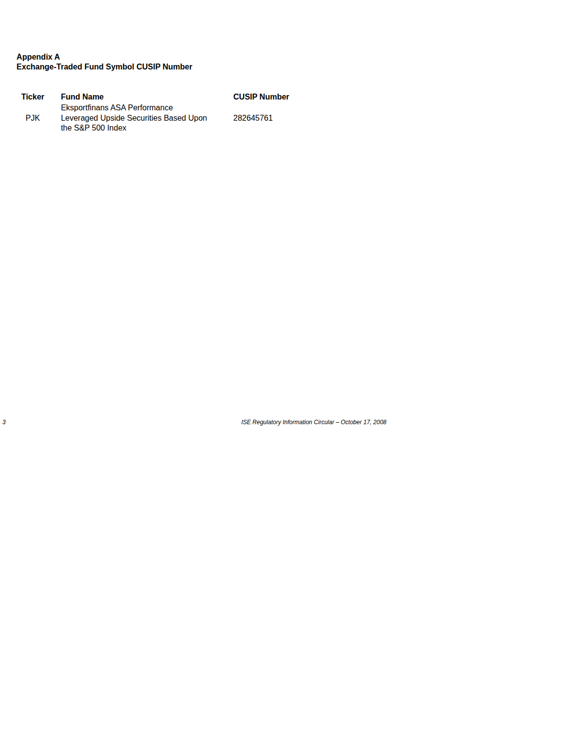Appendix A
Exchange-Traded Fund Symbol CUSIP Number
| Ticker | Fund Name | CUSIP Number |
| --- | --- | --- |
| PJK | Eksportfinans ASA Performance Leveraged Upside Securities Based Upon the S&P 500 Index | 282645761 |
3
ISE Regulatory Information Circular – October 17, 2008